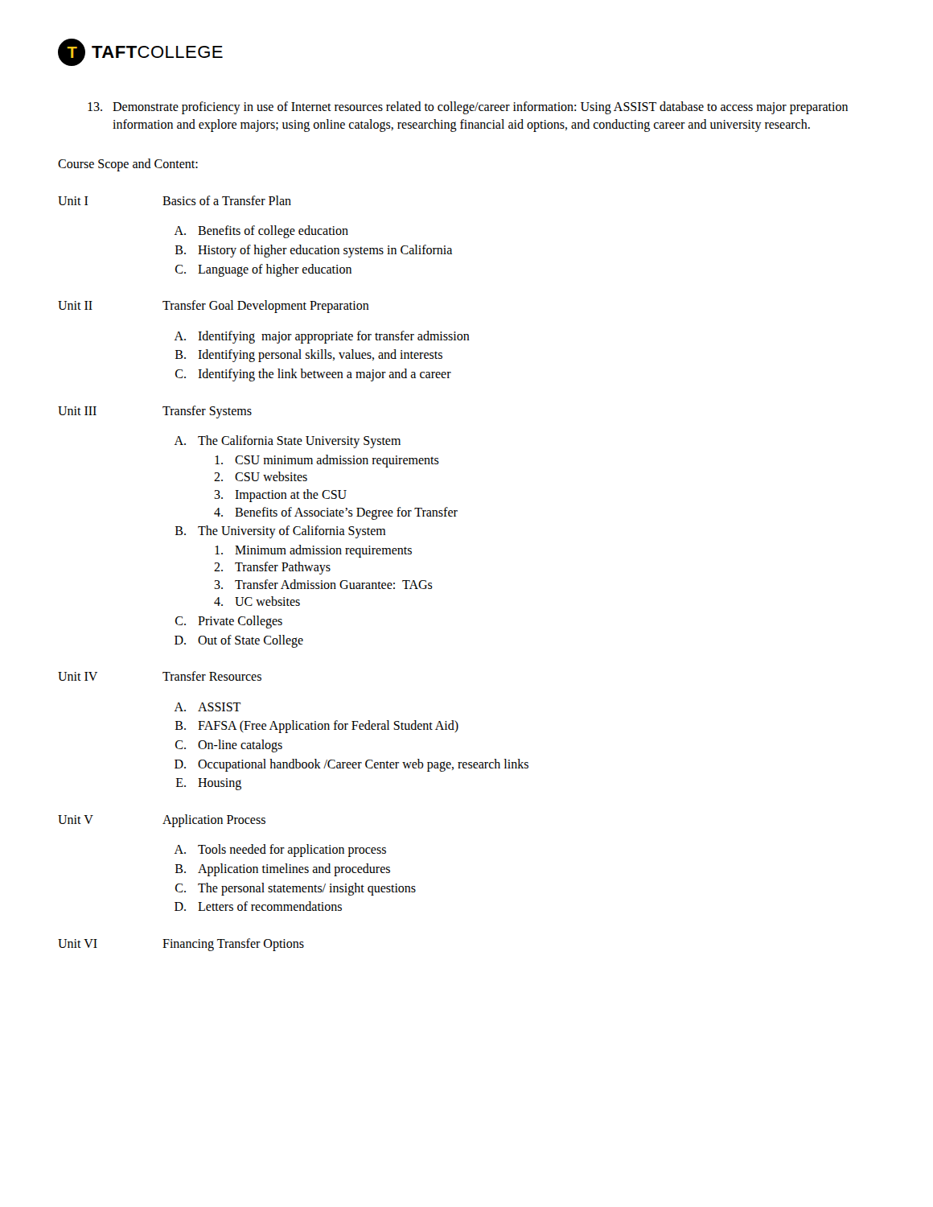TTAFT COLLEGE
Demonstrate proficiency in use of Internet resources related to college/career information: Using ASSIST database to access major preparation information and explore majors; using online catalogs, researching financial aid options, and conducting career and university research.
Course Scope and Content:
| Unit I | Basics of a Transfer Plan |
| | Benefits of college education History of higher education systems in California Language of higher education |
| Unit II | Transfer Goal Development Preparation |
| | Identifying major appropriate for transfer admission Identifying personal skills, values, and interests Identifying the link between a major and a career |
| Unit III | Transfer Systems |
| | The California State University System CSU minimum admission requirements CSU websites Impaction at the CSU Benefits of Associate’s Degree for Transfer The University of California System Minimum admission requirements Transfer Pathways Transfer Admission Guarantee: TAGs UC websites Private Colleges Out of State College |
| Unit IV | Transfer Resources |
| | ASSIST FAFSA (Free Application for Federal Student Aid) On-line catalogs Occupational handbook /Career Center web page, research links Housing |
| Unit V | Application Process |
| | Tools needed for application process Application timelines and procedures The personal statements/ insight questions Letters of recommendations |
| Unit VI | Financing Transfer Options |